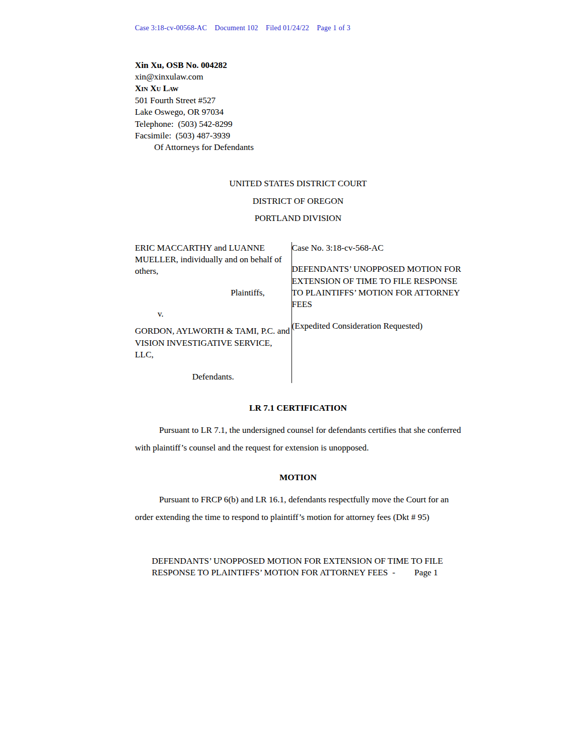Case 3:18-cv-00568-AC Document 102 Filed 01/24/22 Page 1 of 3
Xin Xu, OSB No. 004282
xin@xinxulaw.com
Xin Xu Law
501 Fourth Street #527
Lake Oswego, OR 97034
Telephone: (503) 542-8299
Facsimile: (503) 487-3939
Of Attorneys for Defendants
UNITED STATES DISTRICT COURT
DISTRICT OF OREGON
PORTLAND DIVISION
| ERIC MACCARTHY and LUANNE MUELLER, individually and on behalf of others, Plaintiffs, v. GORDON, AYLWORTH & TAMI, P.C. and VISION INVESTIGATIVE SERVICE, LLC, Defendants. | Case No. 3:18-cv-568-AC DEFENDANTS’ UNOPPOSED MOTION FOR EXTENSION OF TIME TO FILE RESPONSE TO PLAINTIFFS’ MOTION FOR ATTORNEY FEES (Expedited Consideration Requested) |
LR 7.1 CERTIFICATION
Pursuant to LR 7.1, the undersigned counsel for defendants certifies that she conferred with plaintiff’s counsel and the request for extension is unopposed.
MOTION
Pursuant to FRCP 6(b) and LR 16.1, defendants respectfully move the Court for an order extending the time to respond to plaintiff’s motion for attorney fees (Dkt # 95)
DEFENDANTS’ UNOPPOSED MOTION FOR EXTENSION OF TIME TO FILE
RESPONSE TO PLAINTIFFS’ MOTION FOR ATTORNEY FEES -Page 1